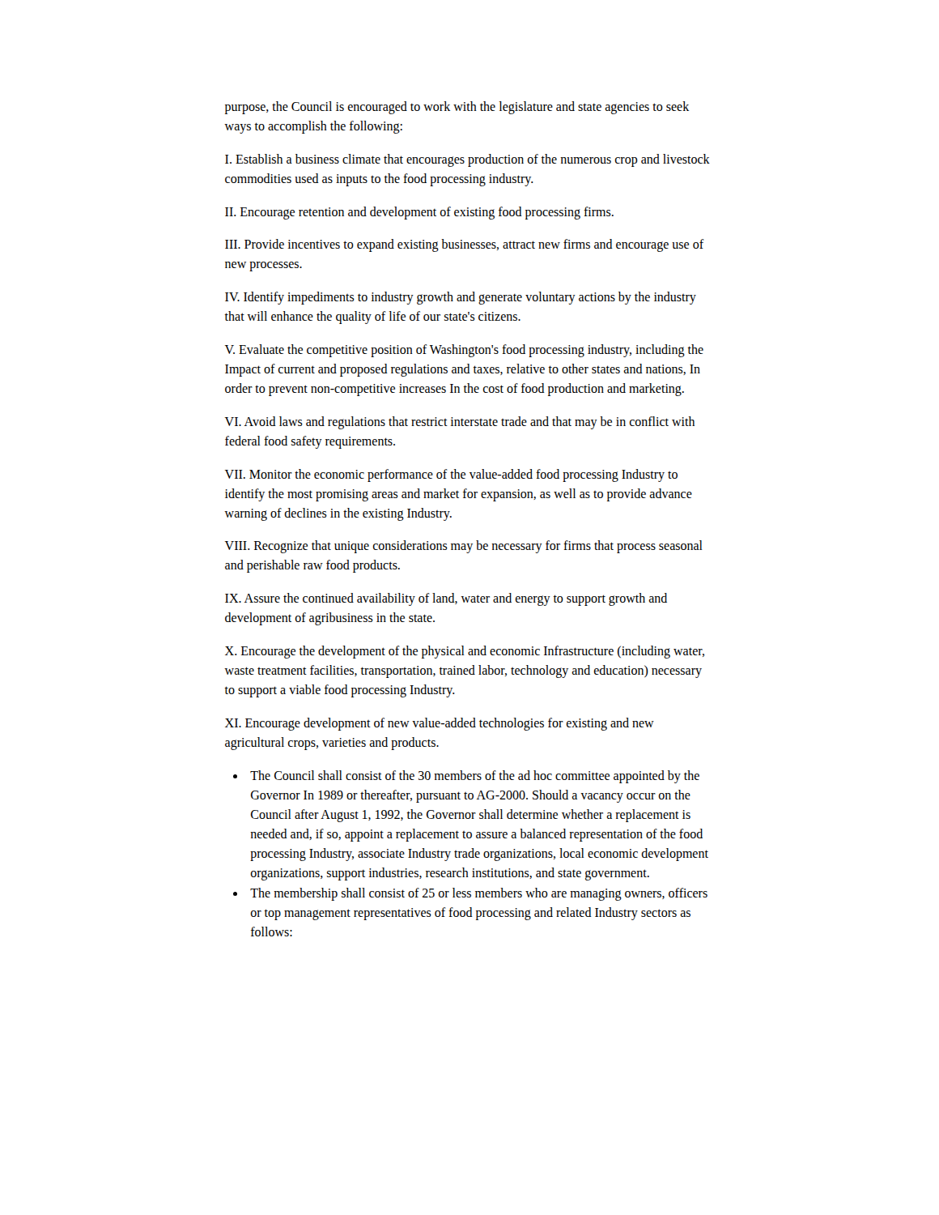purpose, the Council is encouraged to work with the legislature and state agencies to seek ways to accomplish the following:
I. Establish a business climate that encourages production of the numerous crop and livestock commodities used as inputs to the food processing industry.
II. Encourage retention and development of existing food processing firms.
III. Provide incentives to expand existing businesses, attract new firms and encourage use of new processes.
IV. Identify impediments to industry growth and generate voluntary actions by the industry that will enhance the quality of life of our state's citizens.
V. Evaluate the competitive position of Washington's food processing industry, including the Impact of current and proposed regulations and taxes, relative to other states and nations, In order to prevent non-competitive increases In the cost of food production and marketing.
VI. Avoid laws and regulations that restrict interstate trade and that may be in conflict with federal food safety requirements.
VII. Monitor the economic performance of the value-added food processing Industry to identify the most promising areas and market for expansion, as well as to provide advance warning of declines in the existing Industry.
VIII. Recognize that unique considerations may be necessary for firms that process seasonal and perishable raw food products.
IX. Assure the continued availability of land, water and energy to support growth and development of agribusiness in the state.
X. Encourage the development of the physical and economic Infrastructure (including water, waste treatment facilities, transportation, trained labor, technology and education) necessary to support a viable food processing Industry.
XI. Encourage development of new value-added technologies for existing and new agricultural crops, varieties and products.
The Council shall consist of the 30 members of the ad hoc committee appointed by the Governor In 1989 or thereafter, pursuant to AG-2000. Should a vacancy occur on the Council after August 1, 1992, the Governor shall determine whether a replacement is needed and, if so, appoint a replacement to assure a balanced representation of the food processing Industry, associate Industry trade organizations, local economic development organizations, support industries, research institutions, and state government.
The membership shall consist of 25 or less members who are managing owners, officers or top management representatives of food processing and related Industry sectors as follows: